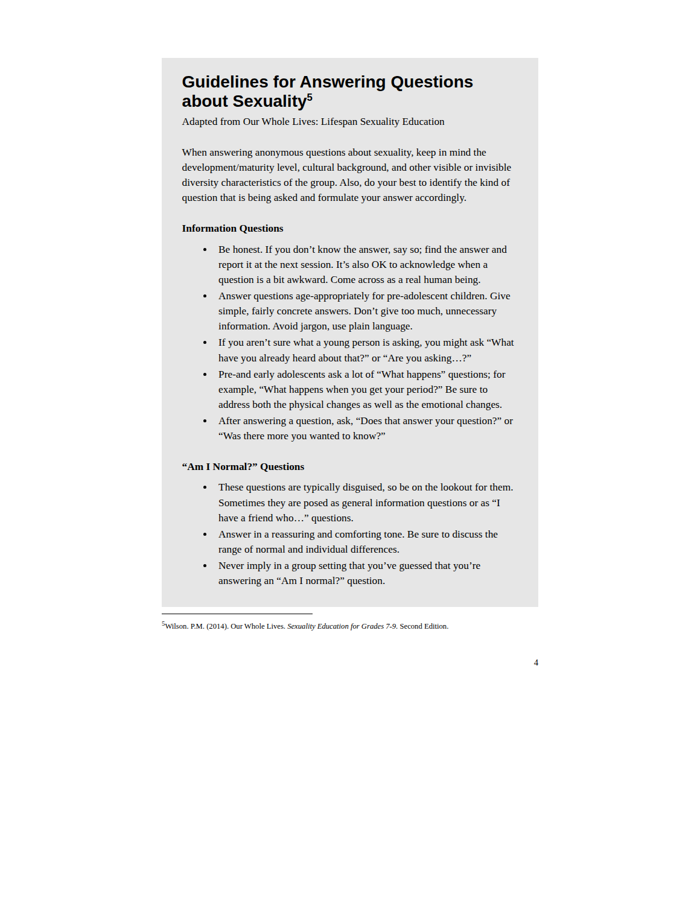Guidelines for Answering Questions about Sexuality5
Adapted from Our Whole Lives: Lifespan Sexuality Education
When answering anonymous questions about sexuality, keep in mind the development/maturity level, cultural background, and other visible or invisible diversity characteristics of the group. Also, do your best to identify the kind of question that is being asked and formulate your answer accordingly.
Information Questions
Be honest. If you don’t know the answer, say so; find the answer and report it at the next session. It’s also OK to acknowledge when a question is a bit awkward. Come across as a real human being.
Answer questions age-appropriately for pre-adolescent children. Give simple, fairly concrete answers. Don’t give too much, unnecessary information. Avoid jargon, use plain language.
If you aren’t sure what a young person is asking, you might ask “What have you already heard about that?” or “Are you asking…?”
Pre-and early adolescents ask a lot of “What happens” questions; for example, “What happens when you get your period?” Be sure to address both the physical changes as well as the emotional changes.
After answering a question, ask, “Does that answer your question?” or “Was there more you wanted to know?”
“Am I Normal?” Questions
These questions are typically disguised, so be on the lookout for them. Sometimes they are posed as general information questions or as “I have a friend who…” questions.
Answer in a reassuring and comforting tone. Be sure to discuss the range of normal and individual differences.
Never imply in a group setting that you’ve guessed that you’re answering an “Am I normal?” question.
5Wilson. P.M. (2014). Our Whole Lives. Sexuality Education for Grades 7-9. Second Edition.
4